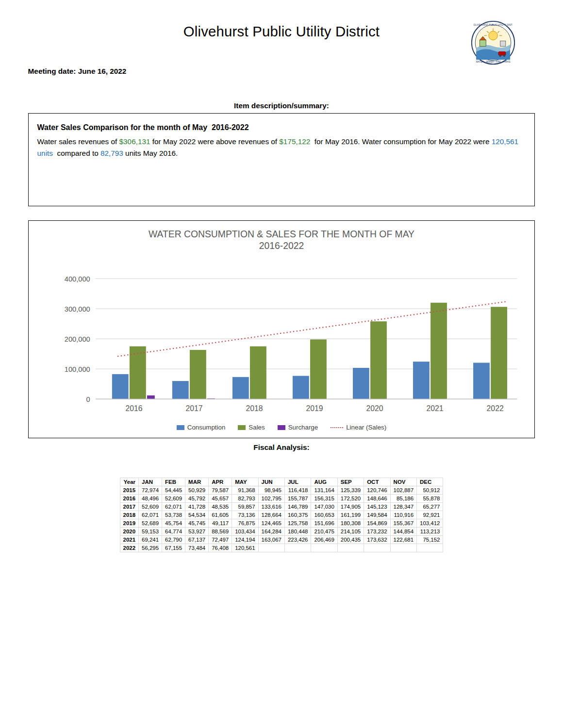Olivehurst Public Utility District
OLIVEHURST PUBLIC UTILITY DIST. WATER • SEWER • FIRE • PARKS
Meeting date: June 16, 2022
Item description/summary:
Water Sales Comparison for the month of May 2016-2022
Water sales revenues of $306,131 for May 2022 were above revenues of $175,122 for May 2016. Water consumption for May 2022 were 120,561 units compared to 82,793 units May 2016.
WATER CONSUMPTION & SALES FOR THE MONTH OF MAY
2016-2022
400,000 300,000 200,000 100,000 0 2016 2017 2018 2019 2020 2021 2022
Consumption Sales Surcharge Linear (Sales)
Fiscal Analysis:
| Year | JAN | FEB | MAR | APR | MAY | JUN | JUL | AUG | SEP | OCT | NOV | DEC |
| --- | --- | --- | --- | --- | --- | --- | --- | --- | --- | --- | --- | --- |
| 2015 | 72,974 | 54,445 | 50,929 | 79,587 | 91,368 | 98,945 | 116,418 | 131,164 | 125,339 | 120,746 | 102,887 | 50,912 |
| 2016 | 48,496 | 52,609 | 45,792 | 45,657 | 82,793 | 102,795 | 155,787 | 156,315 | 172,520 | 148,646 | 85,186 | 55,878 |
| 2017 | 52,609 | 62,071 | 41,728 | 48,535 | 59,857 | 133,616 | 146,789 | 147,030 | 174,905 | 145,123 | 128,347 | 65,277 |
| 2018 | 62,071 | 53,738 | 54,534 | 61,605 | 73,136 | 128,664 | 160,375 | 160,653 | 161,199 | 149,584 | 110,916 | 92,921 |
| 2019 | 52,689 | 45,754 | 45,745 | 49,117 | 76,875 | 124,465 | 125,758 | 151,696 | 180,308 | 154,869 | 155,367 | 103,412 |
| 2020 | 59,153 | 64,774 | 53,927 | 88,569 | 103,434 | 164,284 | 180,448 | 210,475 | 214,105 | 173,232 | 144,854 | 113,213 |
| 2021 | 69,241 | 62,790 | 67,137 | 72,497 | 124,194 | 163,067 | 223,426 | 206,469 | 200,435 | 173,632 | 122,681 | 75,152 |
| 2022 | 56,295 | 67,155 | 73,484 | 76,408 | 120,561 | | | | | | | |